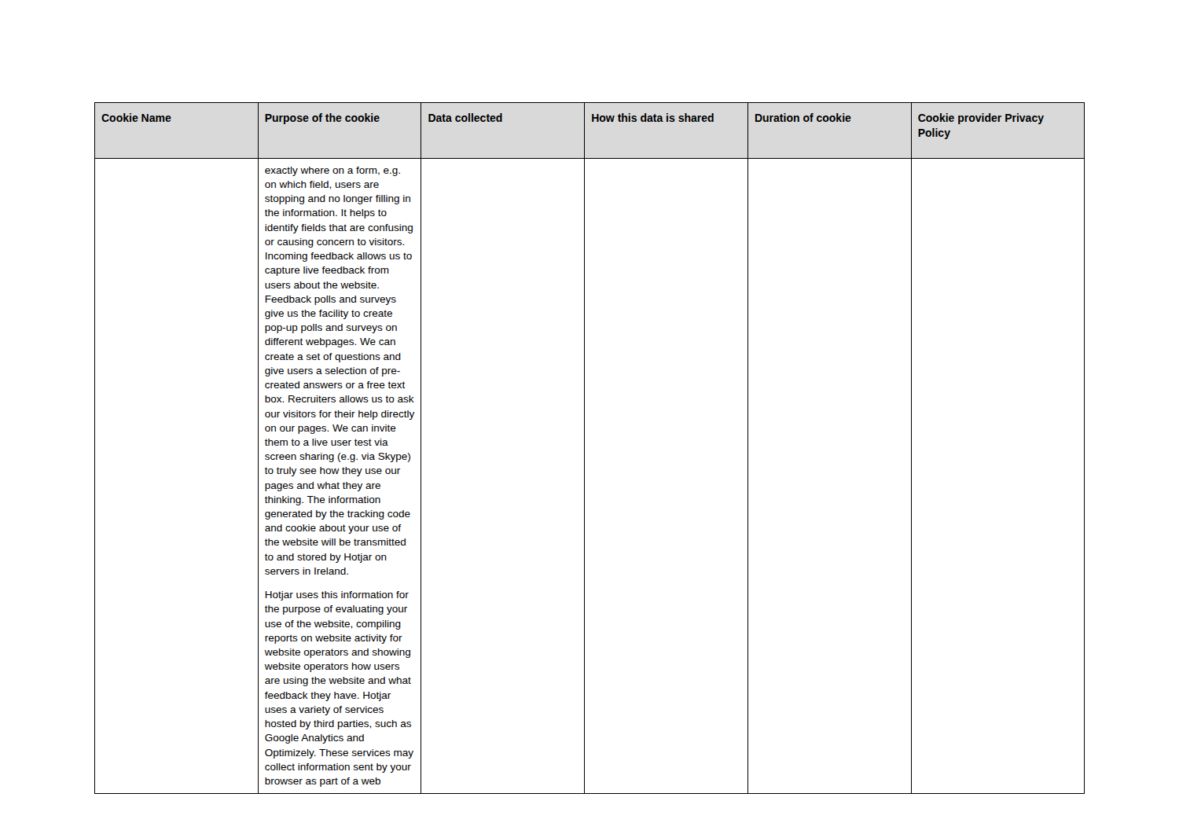| Cookie Name | Purpose of the cookie | Data collected | How this data is shared | Duration of cookie | Cookie provider Privacy Policy |
| --- | --- | --- | --- | --- | --- |
| | exactly where on a form, e.g. on which field, users are stopping and no longer filling in the information. It helps to identify fields that are confusing or causing concern to visitors. Incoming feedback allows us to capture live feedback from users about the website. Feedback polls and surveys give us the facility to create pop-up polls and surveys on different webpages. We can create a set of questions and give users a selection of pre-created answers or a free text box. Recruiters allows us to ask our visitors for their help directly on our pages. We can invite them to a live user test via screen sharing (e.g. via Skype) to truly see how they use our pages and what they are thinking. The information generated by the tracking code and cookie about your use of the website will be transmitted to and stored by Hotjar on servers in Ireland. Hotjar uses this information for the purpose of evaluating your use of the website, compiling reports on website activity for website operators and showing website operators how users are using the website and what feedback they have. Hotjar uses a variety of services hosted by third parties, such as Google Analytics and Optimizely. These services may collect information sent by your browser as part of a web | | | | |